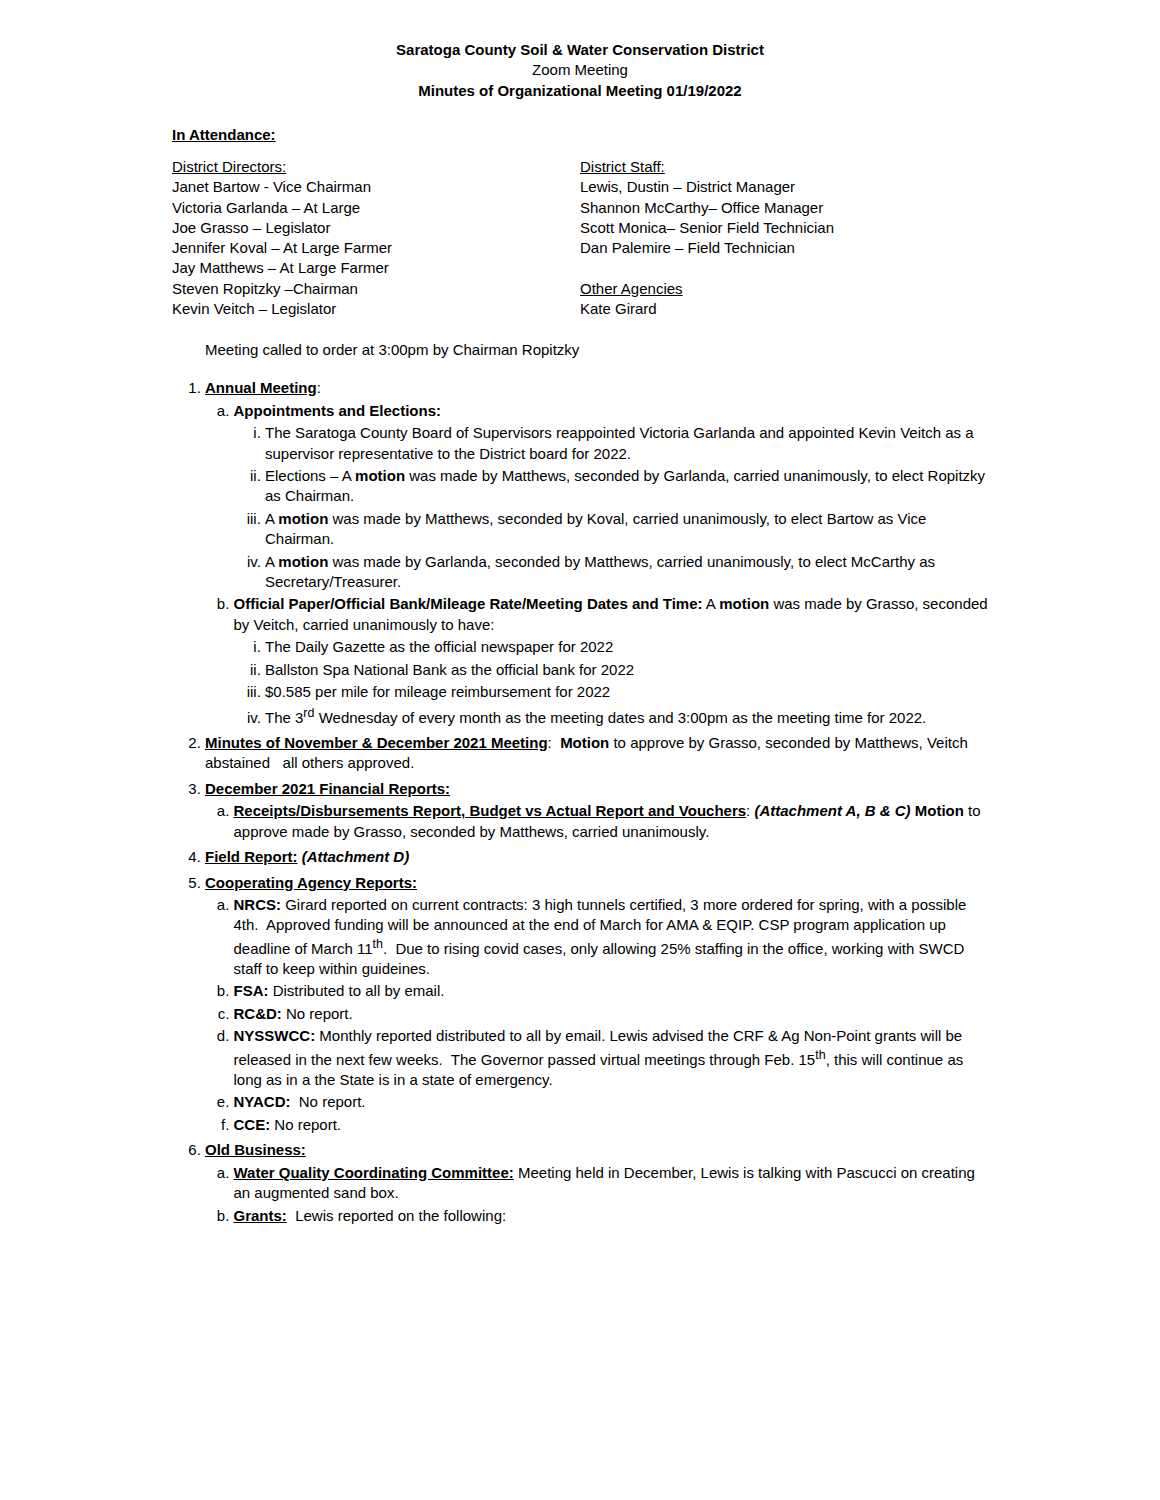Saratoga County Soil & Water Conservation District
Zoom Meeting
Minutes of Organizational Meeting 01/19/2022
In Attendance:
| District Directors: | District Staff: |
| Janet Bartow - Vice Chairman | Lewis, Dustin – District Manager |
| Victoria Garlanda – At Large | Shannon McCarthy– Office Manager |
| Joe Grasso – Legislator | Scott Monica– Senior Field Technician |
| Jennifer Koval – At Large Farmer | Dan Palemire – Field Technician |
| Jay Matthews – At Large Farmer | |
| Steven Ropitzky –Chairman | Other Agencies |
| Kevin Veitch – Legislator | Kate Girard |
Meeting called to order at 3:00pm by Chairman Ropitzky
Annual Meeting:
Appointments and Elections:
The Saratoga County Board of Supervisors reappointed Victoria Garlanda and appointed Kevin Veitch as a supervisor representative to the District board for 2022.
Elections – A motion was made by Matthews, seconded by Garlanda, carried unanimously, to elect Ropitzky as Chairman.
A motion was made by Matthews, seconded by Koval, carried unanimously, to elect Bartow as Vice Chairman.
A motion was made by Garlanda, seconded by Matthews, carried unanimously, to elect McCarthy as Secretary/Treasurer.
Official Paper/Official Bank/Mileage Rate/Meeting Dates and Time: A motion was made by Grasso, seconded by Veitch, carried unanimously to have:
The Daily Gazette as the official newspaper for 2022
Ballston Spa National Bank as the official bank for 2022
$0.585 per mile for mileage reimbursement for 2022
The 3rd Wednesday of every month as the meeting dates and 3:00pm as the meeting time for 2022.
Minutes of November & December 2021 Meeting: Motion to approve by Grasso, seconded by Matthews, Veitch abstained all others approved.
December 2021 Financial Reports:
Receipts/Disbursements Report, Budget vs Actual Report and Vouchers: (Attachment A, B & C) Motion to approve made by Grasso, seconded by Matthews, carried unanimously.
Field Report: (Attachment D)
Cooperating Agency Reports:
NRCS: Girard reported on current contracts: 3 high tunnels certified, 3 more ordered for spring, with a possible 4th. Approved funding will be announced at the end of March for AMA & EQIP. CSP program application up deadline of March 11th. Due to rising covid cases, only allowing 25% staffing in the office, working with SWCD staff to keep within guideines.
FSA: Distributed to all by email.
RC&D: No report.
NYSSWCC: Monthly reported distributed to all by email. Lewis advised the CRF & Ag Non-Point grants will be released in the next few weeks. The Governor passed virtual meetings through Feb. 15th, this will continue as long as in a the State is in a state of emergency.
NYACD: No report.
CCE: No report.
Old Business:
Water Quality Coordinating Committee: Meeting held in December, Lewis is talking with Pascucci on creating an augmented sand box.
Grants: Lewis reported on the following: